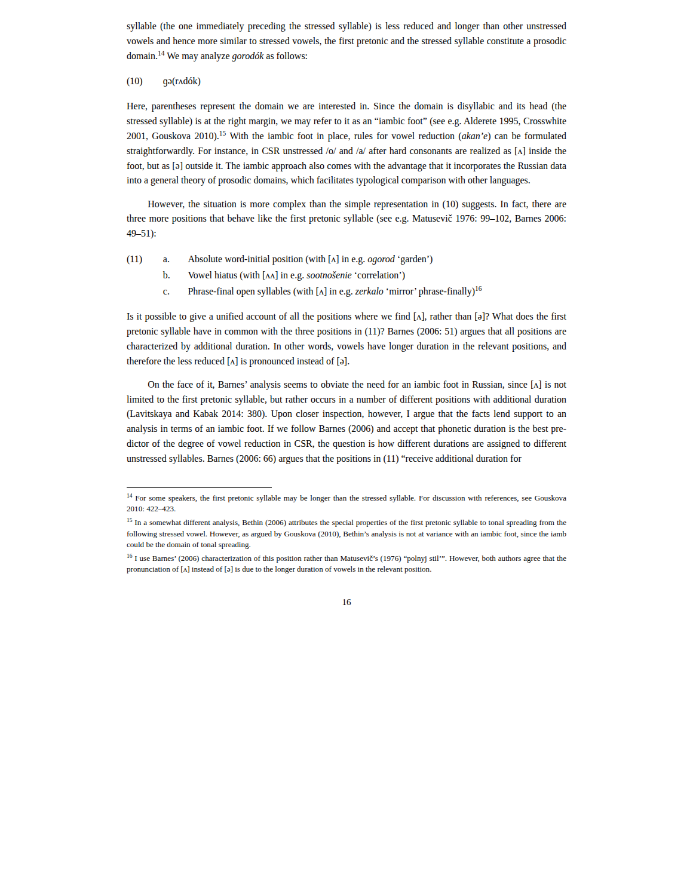syllable (the one immediately preceding the stressed syllable) is less reduced and longer than other unstressed vowels and hence more similar to stressed vowels, the first pretonic and the stressed syllable constitute a prosodic domain.14 We may analyze gorodók as follows:
(10) ɡə(rʌdók)
Here, parentheses represent the domain we are interested in. Since the domain is disyllabic and its head (the stressed syllable) is at the right margin, we may refer to it as an “iambic foot” (see e.g. Alderete 1995, Crosswhite 2001, Gouskova 2010).15 With the iambic foot in place, rules for vowel reduction (akan’e) can be formulated straightforwardly. For instance, in CSR unstressed /o/ and /a/ after hard consonants are realized as [ʌ] inside the foot, but as [ə] outside it. The iambic approach also comes with the advantage that it incorporates the Russian data into a general theory of prosodic domains, which facilitates typological comparison with other languages.
However, the situation is more complex than the simple representation in (10) suggests. In fact, there are three more positions that behave like the first pretonic syllable (see e.g. Matusevič 1976: 99–102, Barnes 2006: 49–51):
(11) a. Absolute word-initial position (with [ʌ] in e.g. ogorod ‘garden’)
b. Vowel hiatus (with [ʌʌ] in e.g. sootnošenie ‘correlation’)
c. Phrase-final open syllables (with [ʌ] in e.g. zerkalo ‘mirror’ phrase-finally)16
Is it possible to give a unified account of all the positions where we find [ʌ], rather than [ə]? What does the first pretonic syllable have in common with the three positions in (11)? Barnes (2006: 51) argues that all positions are characterized by additional duration. In other words, vowels have longer duration in the relevant positions, and therefore the less reduced [ʌ] is pronounced instead of [ə].
On the face of it, Barnes’ analysis seems to obviate the need for an iambic foot in Russian, since [ʌ] is not limited to the first pretonic syllable, but rather occurs in a number of different positions with additional duration (Lavitskaya and Kabak 2014: 380). Upon closer inspection, however, I argue that the facts lend support to an analysis in terms of an iambic foot. If we follow Barnes (2006) and accept that phonetic duration is the best predictor of the degree of vowel reduction in CSR, the question is how different durations are assigned to different unstressed syllables. Barnes (2006: 66) argues that the positions in (11) “receive additional duration for
14 For some speakers, the first pretonic syllable may be longer than the stressed syllable. For discussion with references, see Gouskova 2010: 422–423.
15 In a somewhat different analysis, Bethin (2006) attributes the special properties of the first pretonic syllable to tonal spreading from the following stressed vowel. However, as argued by Gouskova (2010), Bethin’s analysis is not at variance with an iambic foot, since the iamb could be the domain of tonal spreading.
16 I use Barnes’ (2006) characterization of this position rather than Matusevič’s (1976) “polnyj stil’”. However, both authors agree that the pronunciation of [ʌ] instead of [ə] is due to the longer duration of vowels in the relevant position.
16